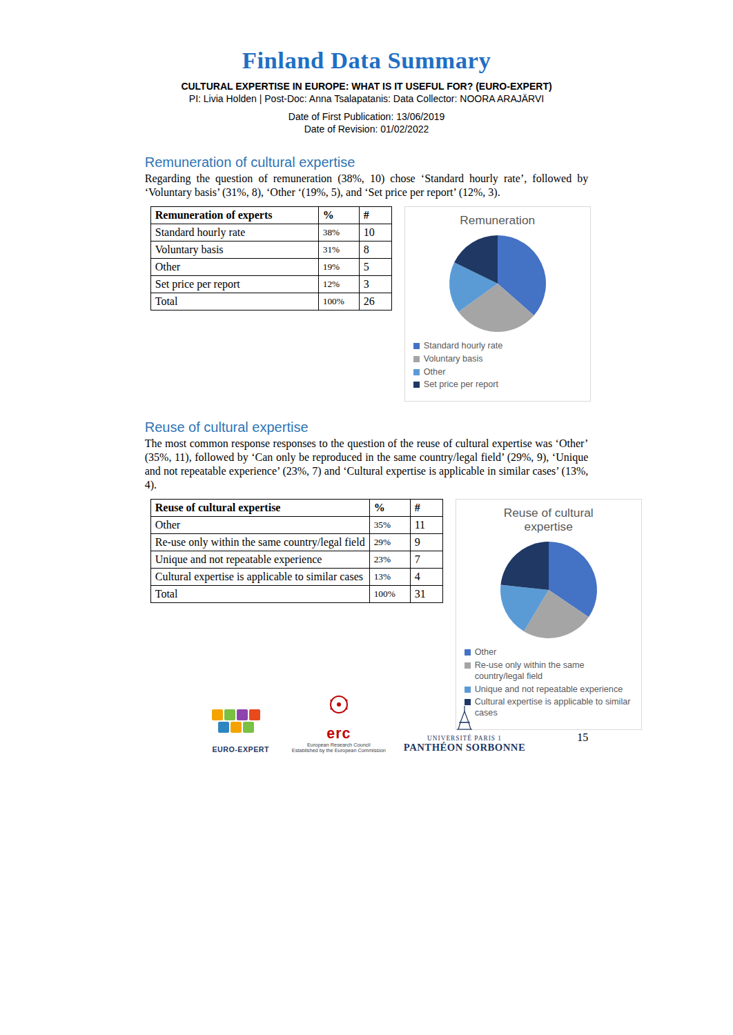Finland Data Summary
CULTURAL EXPERTISE IN EUROPE: WHAT IS IT USEFUL FOR? (EURO-EXPERT)
PI: Livia Holden | Post-Doc: Anna Tsalapatanis: Data Collector: NOORA ARAJÄRVI
Date of First Publication: 13/06/2019
Date of Revision: 01/02/2022
Remuneration of cultural expertise
Regarding the question of remuneration (38%, 10) chose ‘Standard hourly rate’, followed by ‘Voluntary basis’ (31%, 8), ‘Other ‘(19%, 5), and ‘Set price per report’ (12%, 3).
| Remuneration of experts | % | # |
| Standard hourly rate | 38% | 10 |
| Voluntary basis | 31% | 8 |
| Other | 19% | 5 |
| Set price per report | 12% | 3 |
| Total | 100% | 26 |
Remuneration
Standard hourly rate
Voluntary basis
Other
Set price per report
Reuse of cultural expertise
The most common response responses to the question of the reuse of cultural expertise was ‘Other’ (35%, 11), followed by ‘Can only be reproduced in the same country/legal field’ (29%, 9), ‘Unique and not repeatable experience’ (23%, 7) and ‘Cultural expertise is applicable in similar cases’ (13%, 4).
| Reuse of cultural expertise | % | # |
| Other | 35% | 11 |
| Re-use only within the same country/legal field | 29% | 9 |
| Unique and not repeatable experience | 23% | 7 |
| Cultural expertise is applicable to similar cases | 13% | 4 |
| Total | 100% | 31 |
Reuse of cultural
expertise
Other
Re-use only within the same country/legal field
Unique and not repeatable experience
Cultural expertise is applicable to similar cases
EURO-EXPERT
erc
European Research Council
Established by the European Commission
UNIVERSITÉ PARIS 1
PANTHÉON SORBONNE
15